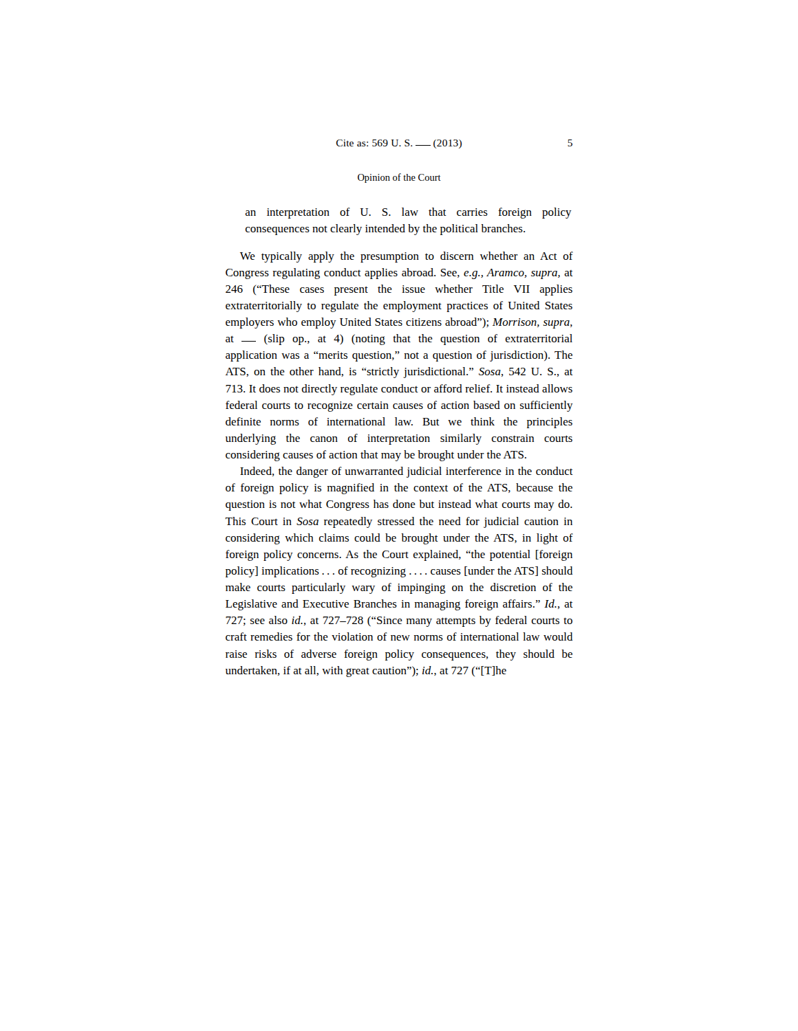Cite as: 569 U. S. (2013)
5
Opinion of the Court
an interpretation of U. S. law that carries foreign policy consequences not clearly intended by the political branches.
We typically apply the presumption to discern whether an Act of Congress regulating conduct applies abroad. See, e.g., Aramco, supra, at 246 (“These cases present the issue whether Title VII applies extraterritorially to regulate the employment practices of United States employers who employ United States citizens abroad”); Morrison, supra, at (slip op., at 4) (noting that the question of extraterritorial application was a “merits question,” not a question of jurisdiction). The ATS, on the other hand, is “strictly jurisdictional.” Sosa, 542 U. S., at 713. It does not directly regulate conduct or afford relief. It instead allows federal courts to recognize certain causes of action based on sufficiently definite norms of international law. But we think the principles underlying the canon of interpretation similarly constrain courts considering causes of action that may be brought under the ATS.
Indeed, the danger of unwarranted judicial interference in the conduct of foreign policy is magnified in the context of the ATS, because the question is not what Congress has done but instead what courts may do. This Court in Sosa repeatedly stressed the need for judicial caution in considering which claims could be brought under the ATS, in light of foreign policy concerns. As the Court explained, “the potential [foreign policy] implications . . . of recognizing . . . . causes [under the ATS] should make courts particularly wary of impinging on the discretion of the Legislative and Executive Branches in managing foreign affairs.” Id., at 727; see also id., at 727–728 (“Since many attempts by federal courts to craft remedies for the violation of new norms of international law would raise risks of adverse foreign policy consequences, they should be undertaken, if at all, with great caution”); id., at 727 (“[T]he